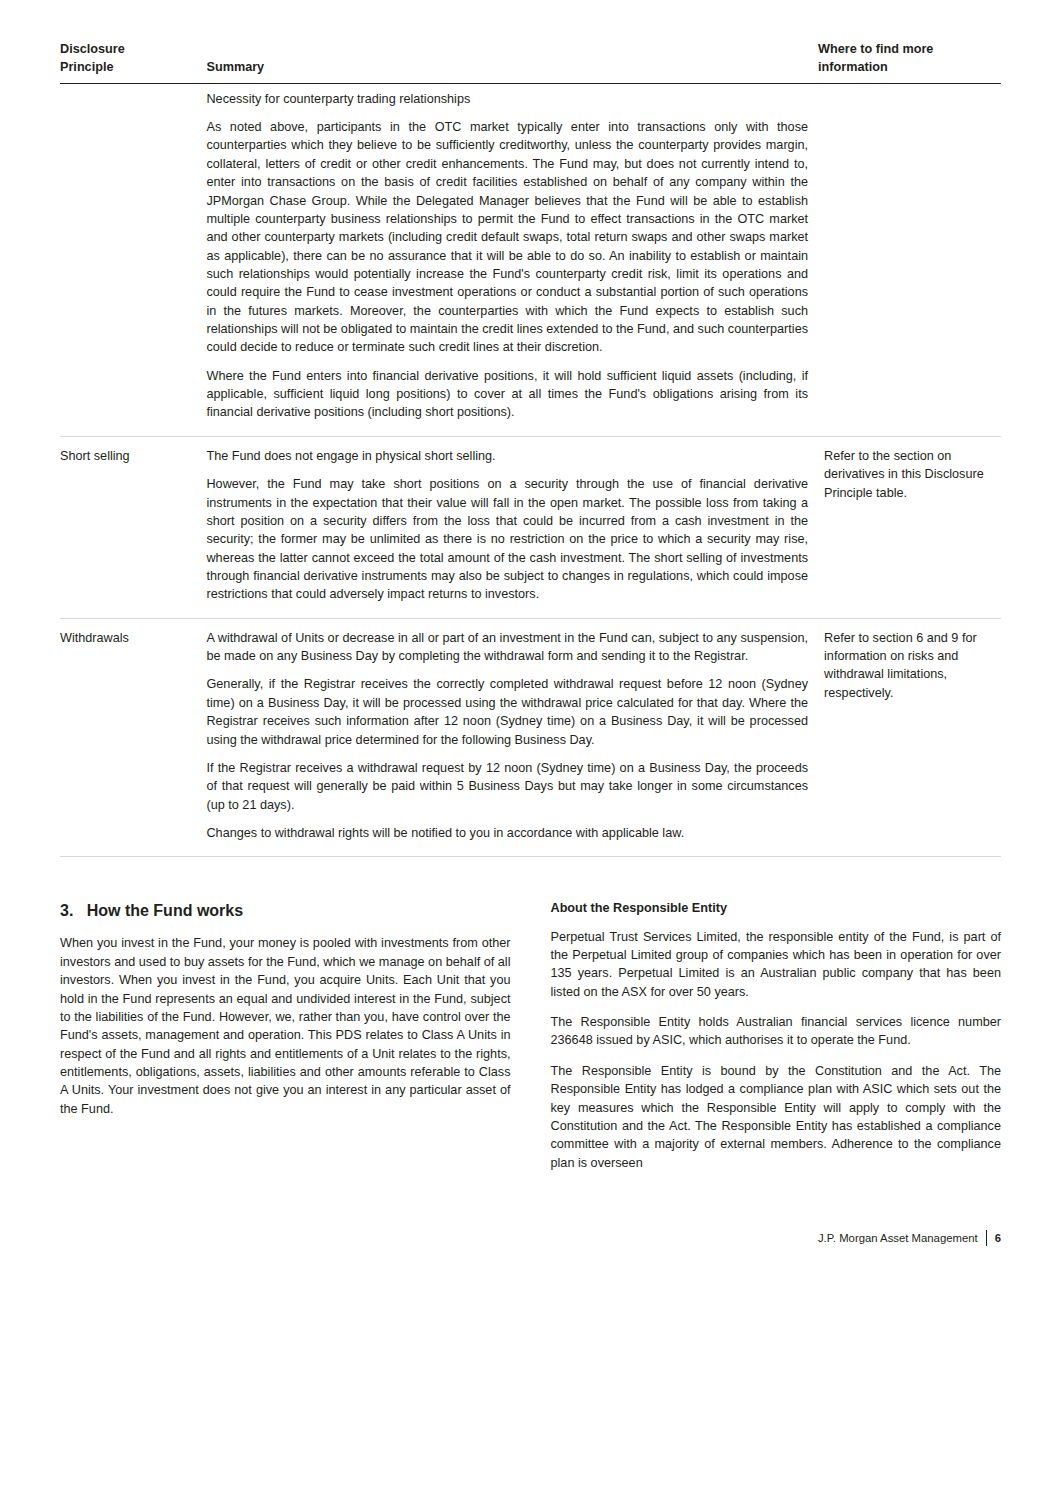| Disclosure Principle | Summary | Where to find more information |
| --- | --- | --- |
| | Necessity for counterparty trading relationships As noted above, participants in the OTC market typically enter into transactions only with those counterparties which they believe to be sufficiently creditworthy, unless the counterparty provides margin, collateral, letters of credit or other credit enhancements. The Fund may, but does not currently intend to, enter into transactions on the basis of credit facilities established on behalf of any company within the JPMorgan Chase Group. While the Delegated Manager believes that the Fund will be able to establish multiple counterparty business relationships to permit the Fund to effect transactions in the OTC market and other counterparty markets (including credit default swaps, total return swaps and other swaps market as applicable), there can be no assurance that it will be able to do so. An inability to establish or maintain such relationships would potentially increase the Fund's counterparty credit risk, limit its operations and could require the Fund to cease investment operations or conduct a substantial portion of such operations in the futures markets. Moreover, the counterparties with which the Fund expects to establish such relationships will not be obligated to maintain the credit lines extended to the Fund, and such counterparties could decide to reduce or terminate such credit lines at their discretion. Where the Fund enters into financial derivative positions, it will hold sufficient liquid assets (including, if applicable, sufficient liquid long positions) to cover at all times the Fund's obligations arising from its financial derivative positions (including short positions). | |
| Short selling | The Fund does not engage in physical short selling. However, the Fund may take short positions on a security through the use of financial derivative instruments in the expectation that their value will fall in the open market. The possible loss from taking a short position on a security differs from the loss that could be incurred from a cash investment in the security; the former may be unlimited as there is no restriction on the price to which a security may rise, whereas the latter cannot exceed the total amount of the cash investment. The short selling of investments through financial derivative instruments may also be subject to changes in regulations, which could impose restrictions that could adversely impact returns to investors. | Refer to the section on derivatives in this Disclosure Principle table. |
| Withdrawals | A withdrawal of Units or decrease in all or part of an investment in the Fund can, subject to any suspension, be made on any Business Day by completing the withdrawal form and sending it to the Registrar. Generally, if the Registrar receives the correctly completed withdrawal request before 12 noon (Sydney time) on a Business Day, it will be processed using the withdrawal price calculated for that day. Where the Registrar receives such information after 12 noon (Sydney time) on a Business Day, it will be processed using the withdrawal price determined for the following Business Day. If the Registrar receives a withdrawal request by 12 noon (Sydney time) on a Business Day, the proceeds of that request will generally be paid within 5 Business Days but may take longer in some circumstances (up to 21 days). Changes to withdrawal rights will be notified to you in accordance with applicable law. | Refer to section 6 and 9 for information on risks and withdrawal limitations, respectively. |
3. How the Fund works
When you invest in the Fund, your money is pooled with investments from other investors and used to buy assets for the Fund, which we manage on behalf of all investors. When you invest in the Fund, you acquire Units. Each Unit that you hold in the Fund represents an equal and undivided interest in the Fund, subject to the liabilities of the Fund. However, we, rather than you, have control over the Fund's assets, management and operation. This PDS relates to Class A Units in respect of the Fund and all rights and entitlements of a Unit relates to the rights, entitlements, obligations, assets, liabilities and other amounts referable to Class A Units. Your investment does not give you an interest in any particular asset of the Fund.
About the Responsible Entity
Perpetual Trust Services Limited, the responsible entity of the Fund, is part of the Perpetual Limited group of companies which has been in operation for over 135 years. Perpetual Limited is an Australian public company that has been listed on the ASX for over 50 years.
The Responsible Entity holds Australian financial services licence number 236648 issued by ASIC, which authorises it to operate the Fund.
The Responsible Entity is bound by the Constitution and the Act. The Responsible Entity has lodged a compliance plan with ASIC which sets out the key measures which the Responsible Entity will apply to comply with the Constitution and the Act. The Responsible Entity has established a compliance committee with a majority of external members. Adherence to the compliance plan is overseen
J.P. Morgan Asset Management 6